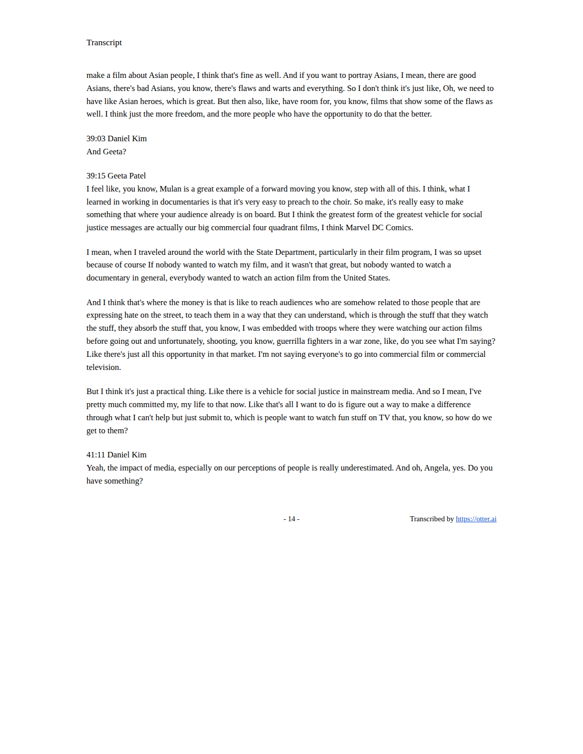Transcript
make a film about Asian people, I think that's fine as well. And if you want to portray Asians, I mean, there are good Asians, there's bad Asians, you know, there's flaws and warts and everything. So I don't think it's just like, Oh, we need to have like Asian heroes, which is great. But then also, like, have room for, you know, films that show some of the flaws as well. I think just the more freedom, and the more people who have the opportunity to do that the better.
39:03 Daniel Kim
And Geeta?
39:15 Geeta Patel
I feel like, you know, Mulan is a great example of a forward moving you know, step with all of this. I think, what I learned in working in documentaries is that it's very easy to preach to the choir. So make, it's really easy to make something that where your audience already is on board. But I think the greatest form of the greatest vehicle for social justice messages are actually our big commercial four quadrant films, I think Marvel DC Comics.
I mean, when I traveled around the world with the State Department, particularly in their film program, I was so upset because of course If nobody wanted to watch my film, and it wasn't that great, but nobody wanted to watch a documentary in general, everybody wanted to watch an action film from the United States.
And I think that's where the money is that is like to reach audiences who are somehow related to those people that are expressing hate on the street, to teach them in a way that they can understand, which is through the stuff that they watch the stuff, they absorb the stuff that, you know, I was embedded with troops where they were watching our action films before going out and unfortunately, shooting, you know, guerrilla fighters in a war zone, like, do you see what I'm saying? Like there's just all this opportunity in that market. I'm not saying everyone's to go into commercial film or commercial television.
But I think it's just a practical thing. Like there is a vehicle for social justice in mainstream media. And so I mean, I've pretty much committed my, my life to that now. Like that's all I want to do is figure out a way to make a difference through what I can't help but just submit to, which is people want to watch fun stuff on TV that, you know, so how do we get to them?
41:11 Daniel Kim
Yeah, the impact of media, especially on our perceptions of people is really underestimated. And oh, Angela, yes. Do you have something?
- 14 - Transcribed by https://otter.ai